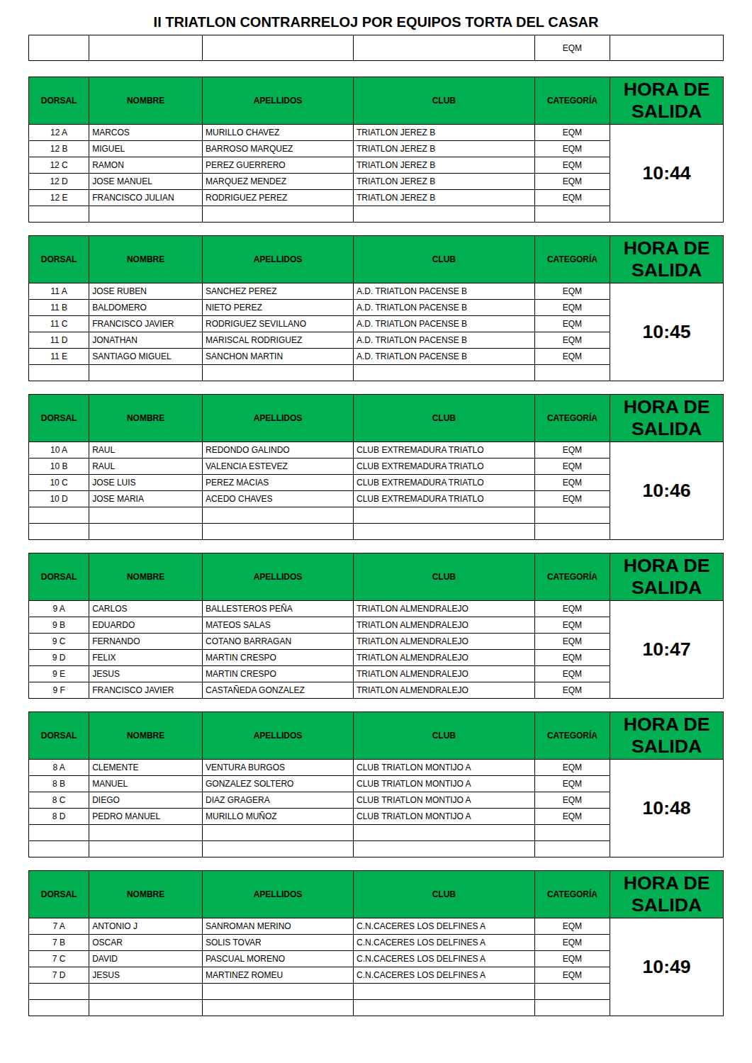II TRIATLON CONTRARRELOJ POR EQUIPOS TORTA DEL CASAR
| | | | | EQM | |
| DORSAL | NOMBRE | APELLIDOS | CLUB | CATEGORÍA | HORA DE SALIDA |
| --- | --- | --- | --- | --- | --- |
| 12 A | MARCOS | MURILLO CHAVEZ | TRIATLON JEREZ B | EQM | 10:44 |
| 12 B | MIGUEL | BARROSO MARQUEZ | TRIATLON JEREZ B | EQM |
| 12 C | RAMON | PEREZ GUERRERO | TRIATLON JEREZ B | EQM |
| 12 D | JOSE MANUEL | MARQUEZ MENDEZ | TRIATLON JEREZ B | EQM |
| 12 E | FRANCISCO JULIAN | RODRIGUEZ PEREZ | TRIATLON JEREZ B | EQM |
| DORSAL | NOMBRE | APELLIDOS | CLUB | CATEGORÍA | HORA DE SALIDA |
| --- | --- | --- | --- | --- | --- |
| 11 A | JOSE RUBEN | SANCHEZ PEREZ | A.D. TRIATLON PACENSE B | EQM | 10:45 |
| 11 B | BALDOMERO | NIETO PEREZ | A.D. TRIATLON PACENSE B | EQM |
| 11 C | FRANCISCO JAVIER | RODRIGUEZ SEVILLANO | A.D. TRIATLON PACENSE B | EQM |
| 11 D | JONATHAN | MARISCAL RODRIGUEZ | A.D. TRIATLON PACENSE B | EQM |
| 11 E | SANTIAGO MIGUEL | SANCHON MARTIN | A.D. TRIATLON PACENSE B | EQM |
| DORSAL | NOMBRE | APELLIDOS | CLUB | CATEGORÍA | HORA DE SALIDA |
| --- | --- | --- | --- | --- | --- |
| 10 A | RAUL | REDONDO GALINDO | CLUB EXTREMADURA TRIATLO | EQM | 10:46 |
| 10 B | RAUL | VALENCIA ESTEVEZ | CLUB EXTREMADURA TRIATLO | EQM |
| 10 C | JOSE LUIS | PEREZ MACIAS | CLUB EXTREMADURA TRIATLO | EQM |
| 10 D | JOSE MARIA | ACEDO CHAVES | CLUB EXTREMADURA TRIATLO | EQM |
| DORSAL | NOMBRE | APELLIDOS | CLUB | CATEGORÍA | HORA DE SALIDA |
| --- | --- | --- | --- | --- | --- |
| 9 A | CARLOS | BALLESTEROS PEÑA | TRIATLON ALMENDRALEJO | EQM | 10:47 |
| 9 B | EDUARDO | MATEOS SALAS | TRIATLON ALMENDRALEJO | EQM |
| 9 C | FERNANDO | COTANO BARRAGAN | TRIATLON ALMENDRALEJO | EQM |
| 9 D | FELIX | MARTIN CRESPO | TRIATLON ALMENDRALEJO | EQM |
| 9 E | JESUS | MARTIN CRESPO | TRIATLON ALMENDRALEJO | EQM |
| 9 F | FRANCISCO JAVIER | CASTAÑEDA GONZALEZ | TRIATLON ALMENDRALEJO | EQM |
| DORSAL | NOMBRE | APELLIDOS | CLUB | CATEGORÍA | HORA DE SALIDA |
| --- | --- | --- | --- | --- | --- |
| 8 A | CLEMENTE | VENTURA BURGOS | CLUB TRIATLON MONTIJO A | EQM | 10:48 |
| 8 B | MANUEL | GONZALEZ SOLTERO | CLUB TRIATLON MONTIJO A | EQM |
| 8 C | DIEGO | DIAZ GRAGERA | CLUB TRIATLON MONTIJO A | EQM |
| 8 D | PEDRO MANUEL | MURILLO MUÑOZ | CLUB TRIATLON MONTIJO A | EQM |
| DORSAL | NOMBRE | APELLIDOS | CLUB | CATEGORÍA | HORA DE SALIDA |
| --- | --- | --- | --- | --- | --- |
| 7 A | ANTONIO J | SANROMAN MERINO | C.N.CACERES LOS DELFINES A | EQM | 10:49 |
| 7 B | OSCAR | SOLIS TOVAR | C.N.CACERES LOS DELFINES A | EQM |
| 7 C | DAVID | PASCUAL MORENO | C.N.CACERES LOS DELFINES A | EQM |
| 7 D | JESUS | MARTINEZ ROMEU | C.N.CACERES LOS DELFINES A | EQM |